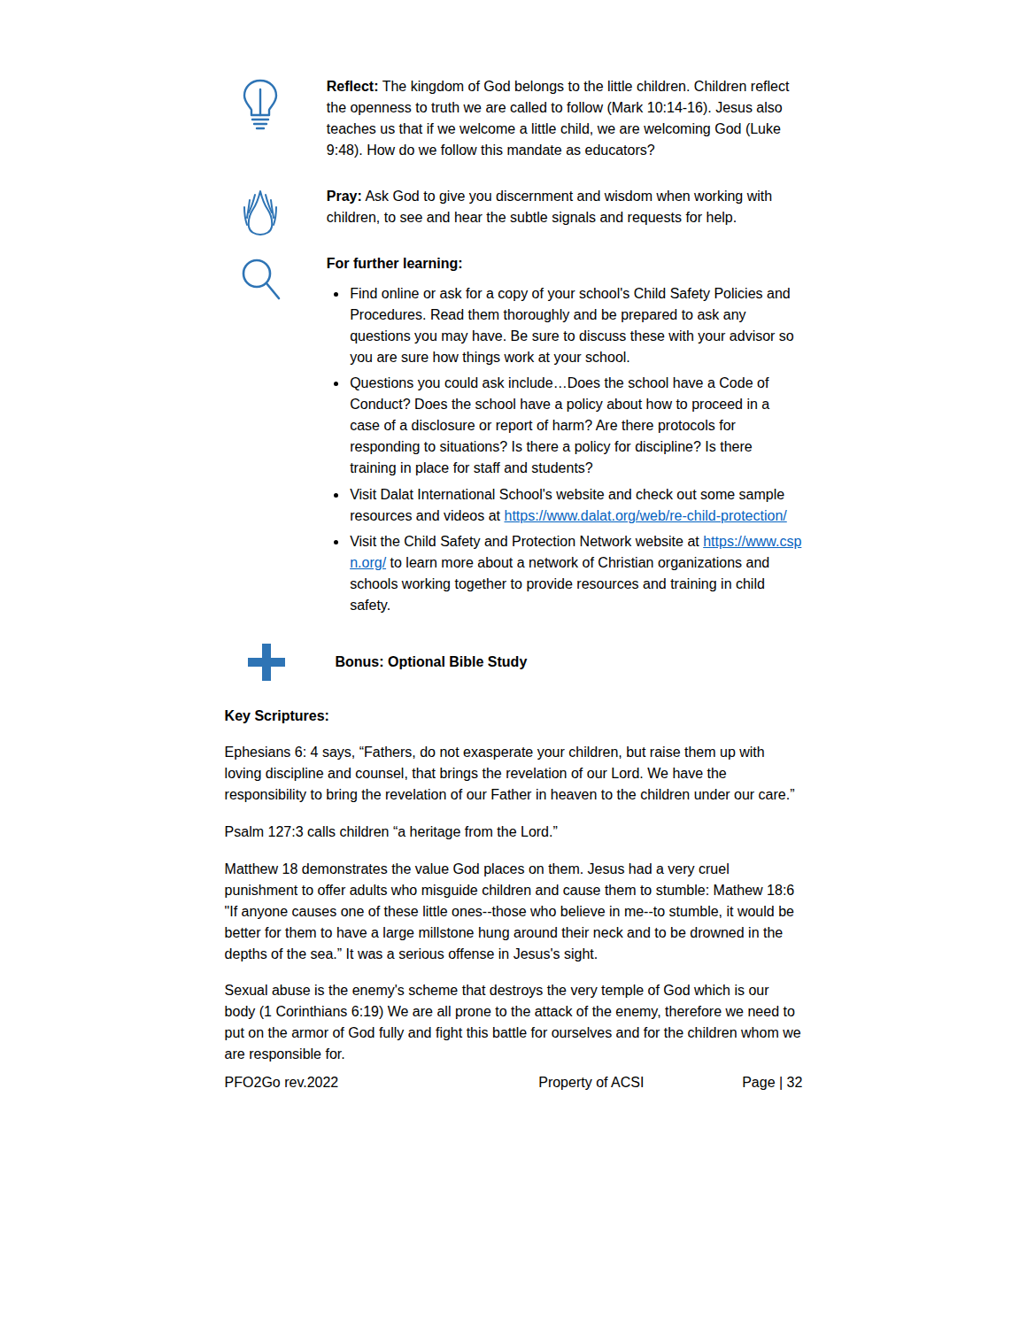Reflect: The kingdom of God belongs to the little children. Children reflect the openness to truth we are called to follow (Mark 10:14-16). Jesus also teaches us that if we welcome a little child, we are welcoming God (Luke 9:48). How do we follow this mandate as educators?
Pray: Ask God to give you discernment and wisdom when working with children, to see and hear the subtle signals and requests for help.
For further learning:
Find online or ask for a copy of your school's Child Safety Policies and Procedures. Read them thoroughly and be prepared to ask any questions you may have. Be sure to discuss these with your advisor so you are sure how things work at your school.
Questions you could ask include…Does the school have a Code of Conduct? Does the school have a policy about how to proceed in a case of a disclosure or report of harm? Are there protocols for responding to situations? Is there a policy for discipline? Is there training in place for staff and students?
Visit Dalat International School's website and check out some sample resources and videos at https://www.dalat.org/web/re-child-protection/
Visit the Child Safety and Protection Network website at https://www.cspn.org/ to learn more about a network of Christian organizations and schools working together to provide resources and training in child safety.
Bonus: Optional Bible Study
Key Scriptures:
Ephesians 6: 4 says, “Fathers, do not exasperate your children, but raise them up with loving discipline and counsel, that brings the revelation of our Lord. We have the responsibility to bring the revelation of our Father in heaven to the children under our care.”
Psalm 127:3 calls children “a heritage from the Lord.”
Matthew 18 demonstrates the value God places on them. Jesus had a very cruel punishment to offer adults who misguide children and cause them to stumble: Mathew 18:6 "If anyone causes one of these little ones--those who believe in me--to stumble, it would be better for them to have a large millstone hung around their neck and to be drowned in the depths of the sea.” It was a serious offense in Jesus's sight.
Sexual abuse is the enemy's scheme that destroys the very temple of God which is our body (1 Corinthians 6:19) We are all prone to the attack of the enemy, therefore we need to put on the armor of God fully and fight this battle for ourselves and for the children whom we are responsible for.
PFO2Go rev.2022
Property of ACSI
Page | 32